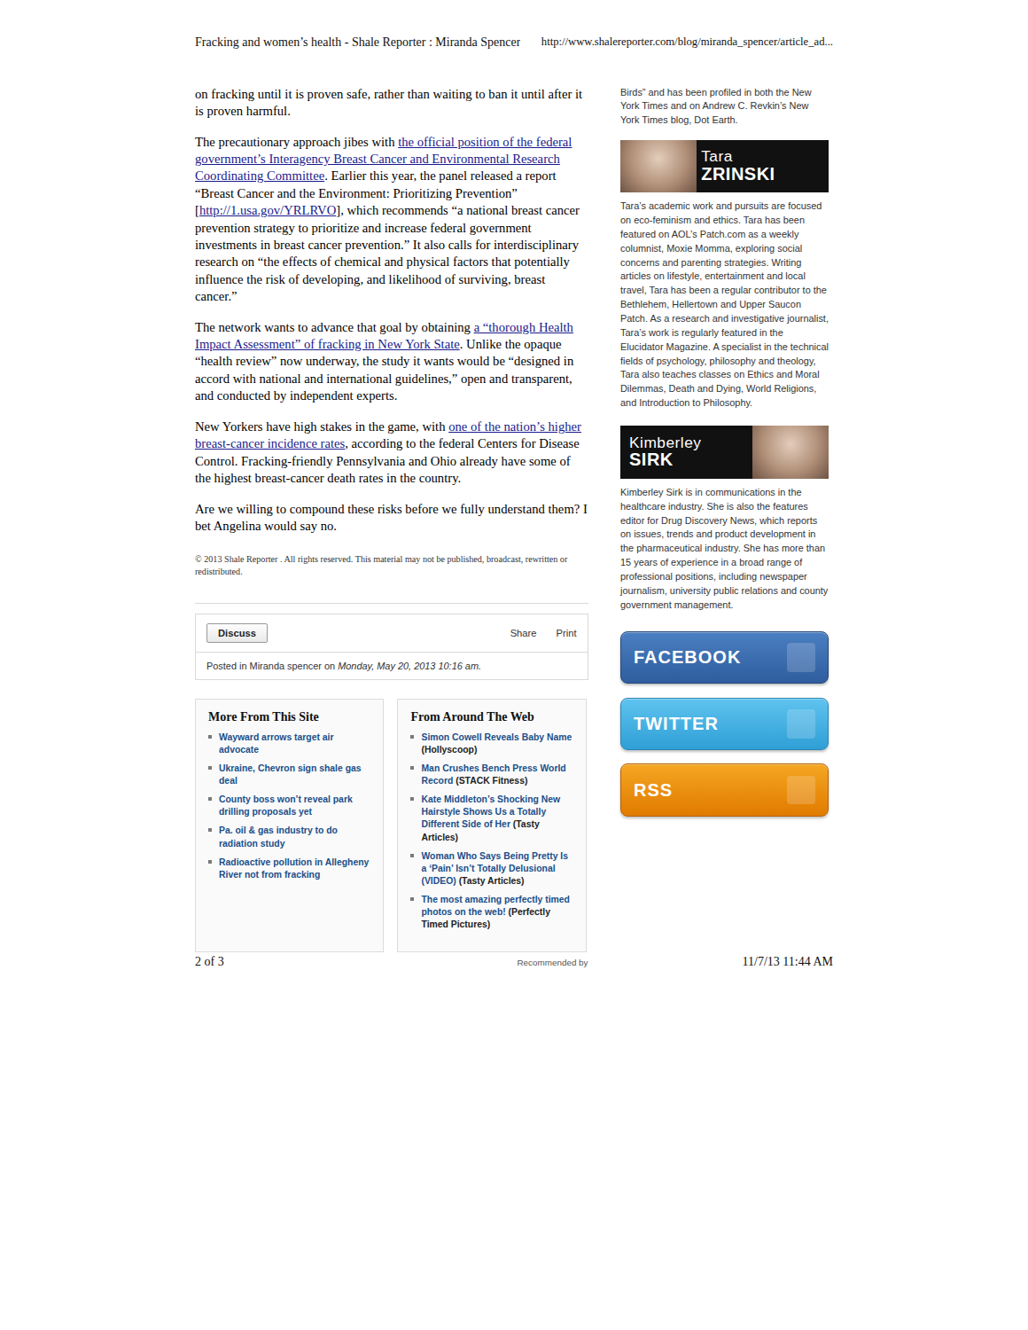Fracking and women’s health - Shale Reporter : Miranda Spencer
http://www.shalereporter.com/blog/miranda_spencer/article_ad...
on fracking until it is proven safe, rather than waiting to ban it until after it is proven harmful.
The precautionary approach jibes with the official position of the federal government’s Interagency Breast Cancer and Environmental Research Coordinating Committee. Earlier this year, the panel released a report “Breast Cancer and the Environment: Prioritizing Prevention” [http://1.usa.gov/YRLRVO], which recommends “a national breast cancer prevention strategy to prioritize and increase federal government investments in breast cancer prevention.” It also calls for interdisciplinary research on “the effects of chemical and physical factors that potentially influence the risk of developing, and likelihood of surviving, breast cancer.”
The network wants to advance that goal by obtaining a “thorough Health Impact Assessment” of fracking in New York State. Unlike the opaque “health review” now underway, the study it wants would be “designed in accord with national and international guidelines,” open and transparent, and conducted by independent experts.
New Yorkers have high stakes in the game, with one of the nation’s higher breast-cancer incidence rates, according to the federal Centers for Disease Control. Fracking-friendly Pennsylvania and Ohio already have some of the highest breast-cancer death rates in the country.
Are we willing to compound these risks before we fully understand them? I bet Angelina would say no.
© 2013 Shale Reporter . All rights reserved. This material may not be published, broadcast, rewritten or redistributed.
Discuss Share Print
Posted in Miranda spencer on Monday, May 20, 2013 10:16 am.
More From This Site
Wayward arrows target air advocate
Ukraine, Chevron sign shale gas deal
County boss won’t reveal park drilling proposals yet
Pa. oil & gas industry to do radiation study
Radioactive pollution in Allegheny River not from fracking
From Around The Web
Simon Cowell Reveals Baby Name (Hollyscoop)
Man Crushes Bench Press World Record (STACK Fitness)
Kate Middleton’s Shocking New Hairstyle Shows Us a Totally Different Side of Her (Tasty Articles)
Woman Who Says Being Pretty Is a ‘Pain’ Isn’t Totally Delusional (VIDEO) (Tasty Articles)
The most amazing perfectly timed photos on the web! (Perfectly Timed Pictures)
Recommended by
Birds” and has been profiled in both the New York Times and on Andrew C. Revkin’s New York Times blog, Dot Earth.
Tara ZRINSKI
Tara’s academic work and pursuits are focused on eco-feminism and ethics. Tara has been featured on AOL’s Patch.com as a weekly columnist, Moxie Momma, exploring social concerns and parenting strategies. Writing articles on lifestyle, entertainment and local travel, Tara has been a regular contributor to the Bethlehem, Hellertown and Upper Saucon Patch. As a research and investigative journalist, Tara’s work is regularly featured in the Elucidator Magazine. A specialist in the technical fields of psychology, philosophy and theology, Tara also teaches classes on Ethics and Moral Dilemmas, Death and Dying, World Religions, and Introduction to Philosophy.
Kimberley SIRK
Kimberley Sirk is in communications in the healthcare industry. She is also the features editor for Drug Discovery News, which reports on issues, trends and product development in the pharmaceutical industry. She has more than 15 years of experience in a broad range of professional positions, including newspaper journalism, university public relations and county government management.
FACEBOOK
TWITTER
RSS
2 of 3
11/7/13 11:44 AM